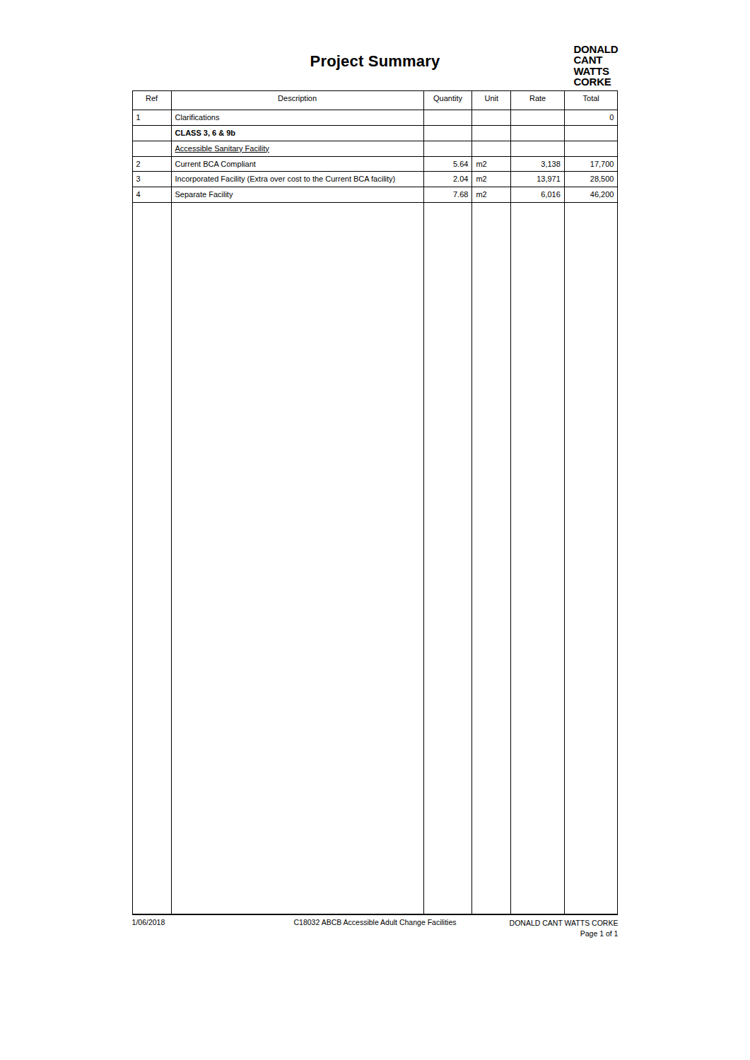DONALD
CANT
WATTS
CORKE
Project Summary
| Ref | Description | Quantity | Unit | Rate | Total |
| --- | --- | --- | --- | --- | --- |
| 1 | Clarifications | | | | 0 |
| | CLASS 3, 6 & 9b | | | | |
| | Accessible Sanitary Facility | | | | |
| 2 | Current BCA Compliant | 5.64 | m2 | 3,138 | 17,700 |
| 3 | Incorporated Facility (Extra over cost to the Current BCA facility) | 2.04 | m2 | 13,971 | 28,500 |
| 4 | Separate Facility | 7.68 | m2 | 6,016 | 46,200 |
1/06/2018
C18032 ABCB Accessible Adult Change Facilities
DONALD CANT WATTS CORKE
Page 1 of 1